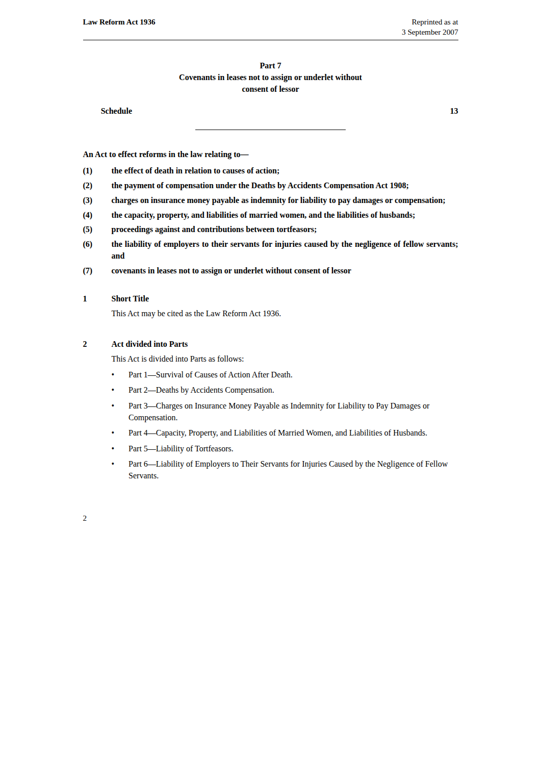Law Reform Act 1936
Reprinted as at
3 September 2007
Part 7
Covenants in leases not to assign or underlet without
consent of lessor
Schedule 13
An Act to effect reforms in the law relating to—
(1) the effect of death in relation to causes of action;
(2) the payment of compensation under the Deaths by Accidents Compensation Act 1908;
(3) charges on insurance money payable as indemnity for liability to pay damages or compensation;
(4) the capacity, property, and liabilities of married women, and the liabilities of husbands;
(5) proceedings against and contributions between tortfeasors;
(6) the liability of employers to their servants for injuries caused by the negligence of fellow servants; and
(7) covenants in leases not to assign or underlet without consent of lessor
1
Short Title
This Act may be cited as the Law Reform Act 1936.
2
Act divided into Parts
This Act is divided into Parts as follows:
•Part 1—Survival of Causes of Action After Death.
•Part 2—Deaths by Accidents Compensation.
•Part 3—Charges on Insurance Money Payable as Indemnity for Liability to Pay Damages or Compensation.
•Part 4—Capacity, Property, and Liabilities of Married Women, and Liabilities of Husbands.
•Part 5—Liability of Tortfeasors.
•Part 6—Liability of Employers to Their Servants for Injuries Caused by the Negligence of Fellow Servants.
2